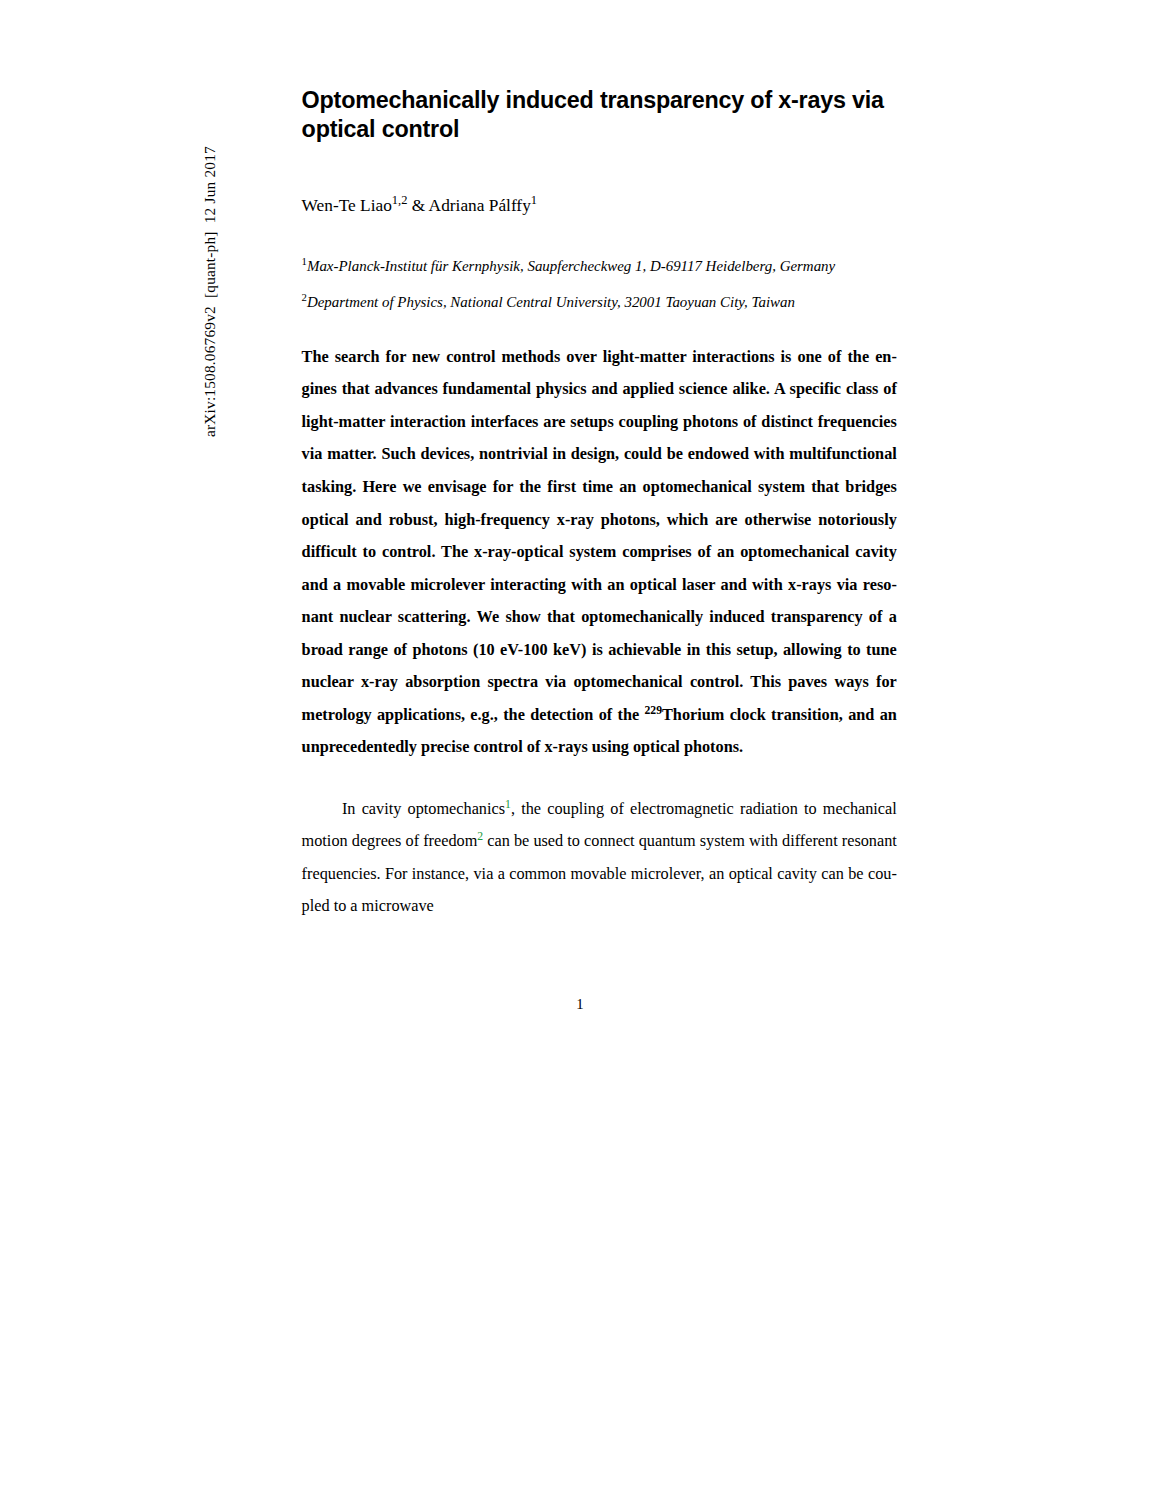arXiv:1508.06769v2 [quant-ph] 12 Jun 2017
Optomechanically induced transparency of x-rays via optical control
Wen-Te Liao1,2 & Adriana Pálffy1
1Max-Planck-Institut für Kernphysik, Saupfercheckweg 1, D-69117 Heidelberg, Germany
2Department of Physics, National Central University, 32001 Taoyuan City, Taiwan
The search for new control methods over light-matter interactions is one of the engines that advances fundamental physics and applied science alike. A specific class of light-matter interaction interfaces are setups coupling photons of distinct frequencies via matter. Such devices, nontrivial in design, could be endowed with multifunctional tasking. Here we envisage for the first time an optomechanical system that bridges optical and robust, high-frequency x-ray photons, which are otherwise notoriously difficult to control. The x-ray-optical system comprises of an optomechanical cavity and a movable microlever interacting with an optical laser and with x-rays via resonant nuclear scattering. We show that optomechanically induced transparency of a broad range of photons (10 eV-100 keV) is achievable in this setup, allowing to tune nuclear x-ray absorption spectra via optomechanical control. This paves ways for metrology applications, e.g., the detection of the 229Thorium clock transition, and an unprecedentedly precise control of x-rays using optical photons.
In cavity optomechanics1, the coupling of electromagnetic radiation to mechanical motion degrees of freedom2 can be used to connect quantum system with different resonant frequencies. For instance, via a common movable microlever, an optical cavity can be coupled to a microwave
1